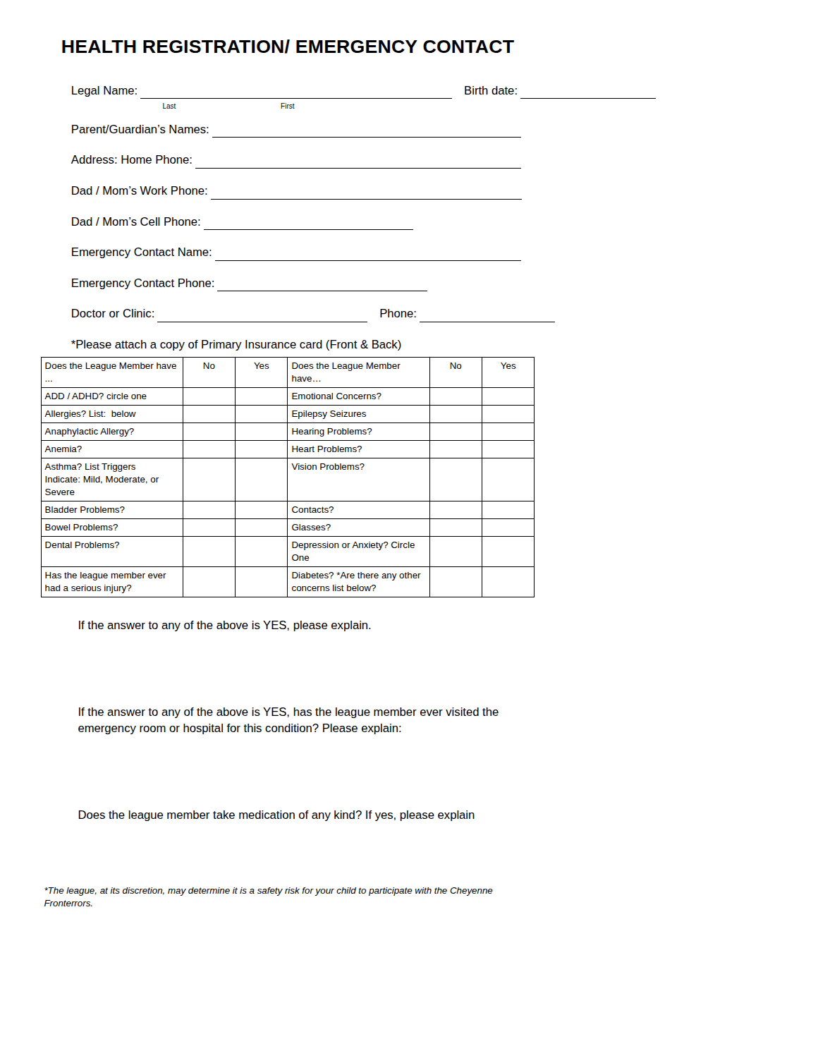HEALTH REGISTRATION/ EMERGENCY CONTACT
Legal Name: Birth date:
Last First
Parent/Guardian’s Names:
Address: Home Phone:
Dad / Mom’s Work Phone:
Dad / Mom’s Cell Phone:
Emergency Contact Name:
Emergency Contact Phone:
Doctor or Clinic: Phone:
*Please attach a copy of Primary Insurance card (Front & Back)
| Does the League Member have ... | No | Yes | Does the League Member have… | No | Yes |
| --- | --- | --- | --- | --- | --- |
| ADD / ADHD? circle one | | | Emotional Concerns? | | |
| Allergies? List: below | | | Epilepsy Seizures | | |
| Anaphylactic Allergy? | | | Hearing Problems? | | |
| Anemia? | | | Heart Problems? | | |
| Asthma? List Triggers Indicate: Mild, Moderate, or Severe | | | Vision Problems? | | |
| Bladder Problems? | | | Contacts? | | |
| Bowel Problems? | | | Glasses? | | |
| Dental Problems? | | | Depression or Anxiety? Circle One | | |
| Has the league member ever had a serious injury? | | | Diabetes? *Are there any other concerns list below? | | |
If the answer to any of the above is YES, please explain.
If the answer to any of the above is YES, has the league member ever visited the emergency room or hospital for this condition? Please explain:
Does the league member take medication of any kind? If yes, please explain
*The league, at its discretion, may determine it is a safety risk for your child to participate with the Cheyenne Fronterrors.